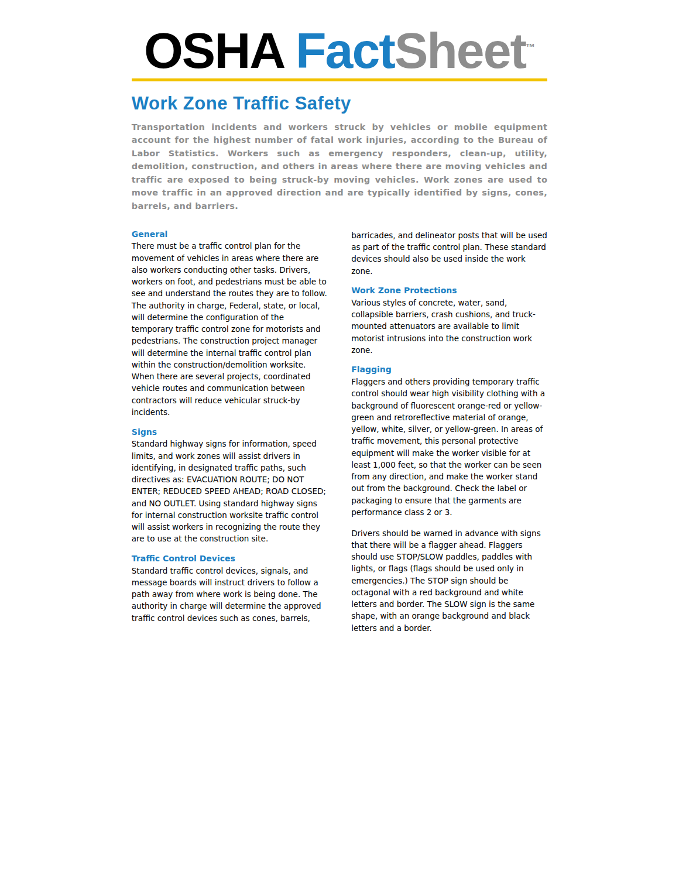OSHA Fact Sheet™
Work Zone Traffic Safety
Transportation incidents and workers struck by vehicles or mobile equipment account for the highest number of fatal work injuries, according to the Bureau of Labor Statistics. Workers such as emergency responders, clean-up, utility, demolition, construction, and others in areas where there are moving vehicles and traffic are exposed to being struck-by moving vehicles. Work zones are used to move traffic in an approved direction and are typically identified by signs, cones, barrels, and barriers.
General
There must be a traffic control plan for the movement of vehicles in areas where there are also workers conducting other tasks. Drivers, workers on foot, and pedestrians must be able to see and understand the routes they are to follow. The authority in charge, Federal, state, or local, will determine the configuration of the temporary traffic control zone for motorists and pedestrians. The construction project manager will determine the internal traffic control plan within the construction/demolition worksite. When there are several projects, coordinated vehicle routes and communication between contractors will reduce vehicular struck-by incidents.
Signs
Standard highway signs for information, speed limits, and work zones will assist drivers in identifying, in designated traffic paths, such directives as: EVACUATION ROUTE; DO NOT ENTER; REDUCED SPEED AHEAD; ROAD CLOSED; and NO OUTLET. Using standard highway signs for internal construction worksite traffic control will assist workers in recognizing the route they are to use at the construction site.
Traffic Control Devices
Standard traffic control devices, signals, and message boards will instruct drivers to follow a path away from where work is being done. The authority in charge will determine the approved traffic control devices such as cones, barrels, barricades, and delineator posts that will be used as part of the traffic control plan. These standard devices should also be used inside the work zone.
Work Zone Protections
Various styles of concrete, water, sand, collapsible barriers, crash cushions, and truck-mounted attenuators are available to limit motorist intrusions into the construction work zone.
Flagging
Flaggers and others providing temporary traffic control should wear high visibility clothing with a background of fluorescent orange-red or yellow-green and retroreflective material of orange, yellow, white, silver, or yellow-green. In areas of traffic movement, this personal protective equipment will make the worker visible for at least 1,000 feet, so that the worker can be seen from any direction, and make the worker stand out from the background. Check the label or packaging to ensure that the garments are performance class 2 or 3.
Drivers should be warned in advance with signs that there will be a flagger ahead. Flaggers should use STOP/SLOW paddles, paddles with lights, or flags (flags should be used only in emergencies.) The STOP sign should be octagonal with a red background and white letters and border. The SLOW sign is the same shape, with an orange background and black letters and a border.